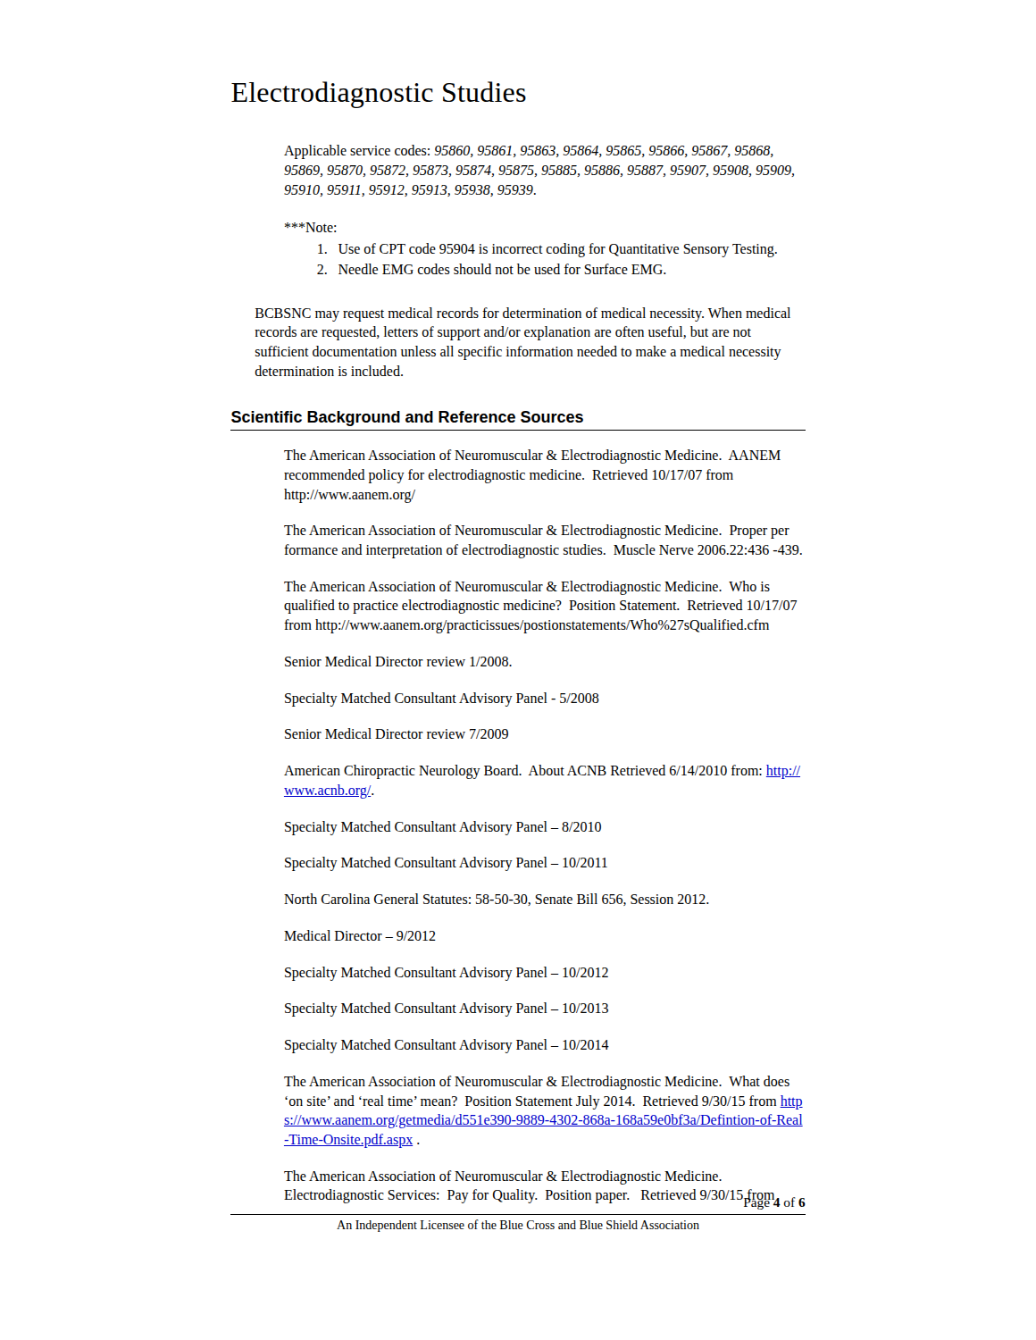Electrodiagnostic Studies
Applicable service codes: 95860, 95861, 95863, 95864, 95865, 95866, 95867, 95868, 95869, 95870, 95872, 95873, 95874, 95875, 95885, 95886, 95887, 95907, 95908, 95909, 95910, 95911, 95912, 95913, 95938, 95939.
***Note:
Use of CPT code 95904 is incorrect coding for Quantitative Sensory Testing.
Needle EMG codes should not be used for Surface EMG.
BCBSNC may request medical records for determination of medical necessity. When medical records are requested, letters of support and/or explanation are often useful, but are not sufficient documentation unless all specific information needed to make a medical necessity determination is included.
Scientific Background and Reference Sources
The American Association of Neuromuscular & Electrodiagnostic Medicine. AANEM recommended policy for electrodiagnostic medicine. Retrieved 10/17/07 from http://www.aanem.org/
The American Association of Neuromuscular & Electrodiagnostic Medicine. Proper per formance and interpretation of electrodiagnostic studies. Muscle Nerve 2006.22:436 -439.
The American Association of Neuromuscular & Electrodiagnostic Medicine. Who is qualified to practice electrodiagnostic medicine? Position Statement. Retrieved 10/17/07 from http://www.aanem.org/practicissues/postionstatements/Who%27sQualified.cfm
Senior Medical Director review 1/2008.
Specialty Matched Consultant Advisory Panel - 5/2008
Senior Medical Director review 7/2009
American Chiropractic Neurology Board. About ACNB Retrieved 6/14/2010 from: http://www.acnb.org/.
Specialty Matched Consultant Advisory Panel – 8/2010
Specialty Matched Consultant Advisory Panel – 10/2011
North Carolina General Statutes: 58-50-30, Senate Bill 656, Session 2012.
Medical Director – 9/2012
Specialty Matched Consultant Advisory Panel – 10/2012
Specialty Matched Consultant Advisory Panel – 10/2013
Specialty Matched Consultant Advisory Panel – 10/2014
The American Association of Neuromuscular & Electrodiagnostic Medicine. What does ‘on site’ and ‘real time’ mean? Position Statement July 2014. Retrieved 9/30/15 from https://www.aanem.org/getmedia/d551e390-9889-4302-868a-168a59e0bf3a/Defintion-of-Real-Time-Onsite.pdf.aspx .
The American Association of Neuromuscular & Electrodiagnostic Medicine. Electrodiagnostic Services: Pay for Quality. Position paper. Retrieved 9/30/15 from
An Independent Licensee of the Blue Cross and Blue Shield Association
Page 4 of 6